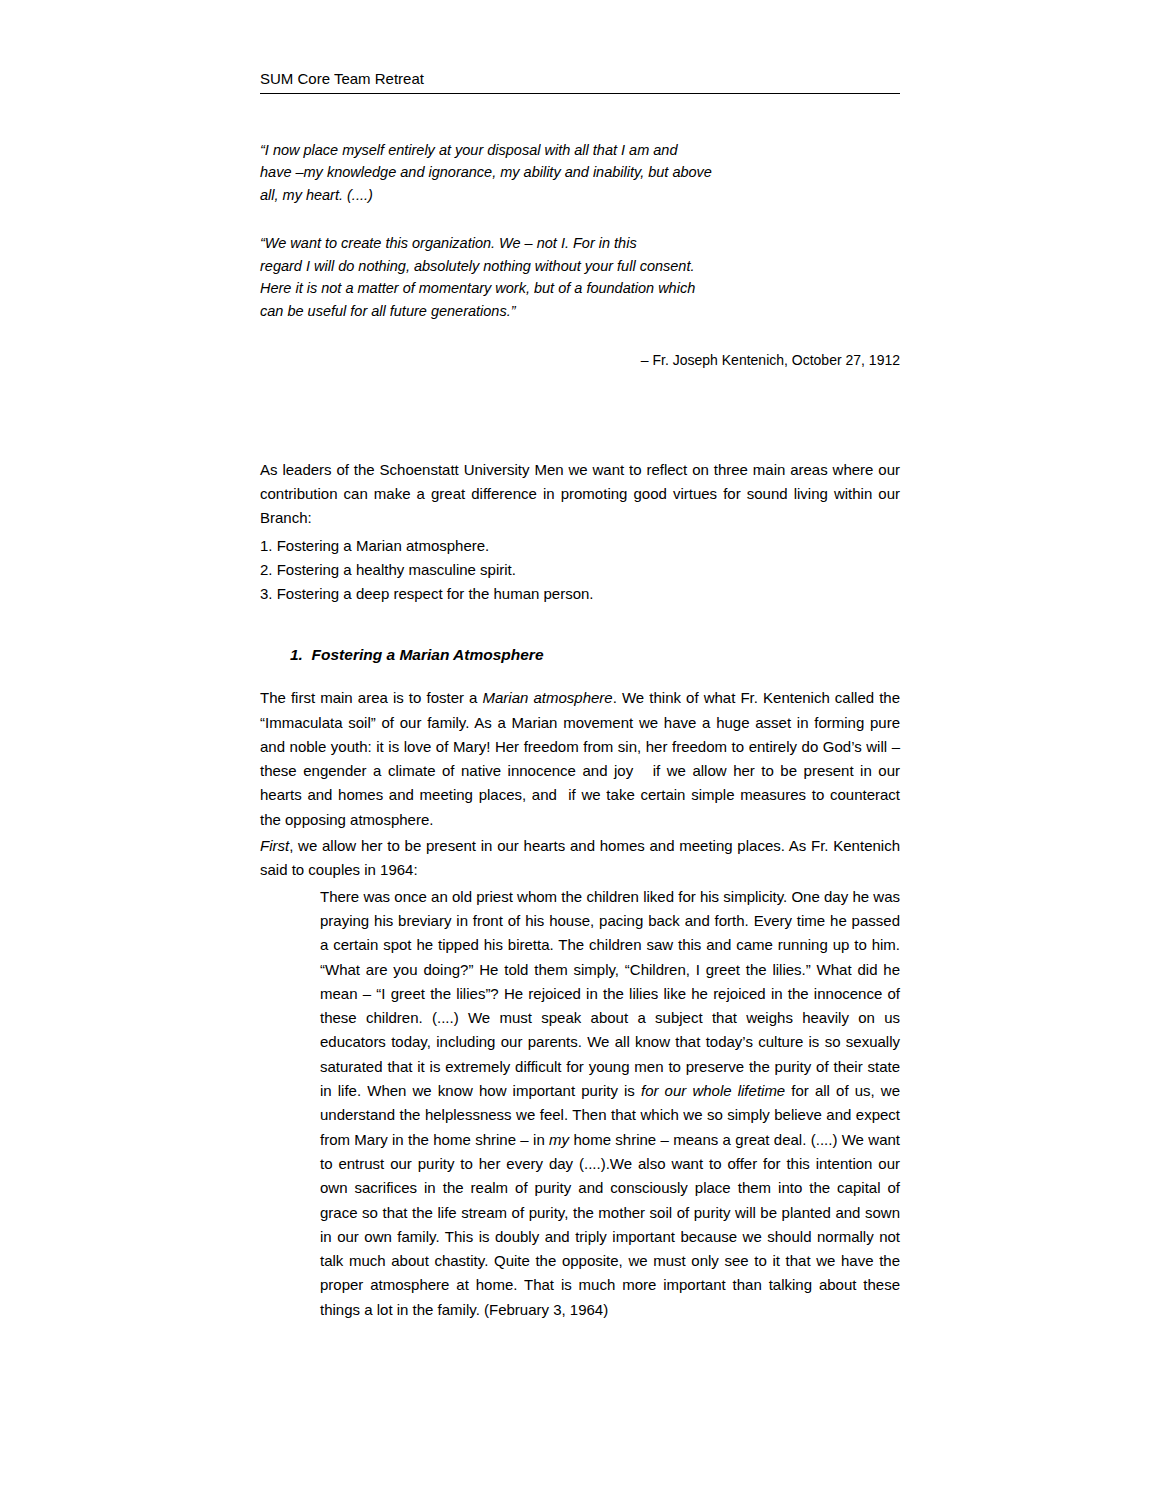SUM Core Team Retreat
“I now place myself entirely at your disposal with all that I am and
have –my knowledge and ignorance, my ability and inability, but above
all, my heart. (....)
“We want to create this organization. We – not I. For in this
regard I will do nothing, absolutely nothing without your full consent.
Here it is not a matter of momentary work, but of a foundation which
can be useful for all future generations.”
– Fr. Joseph Kentenich, October 27, 1912
As leaders of the Schoenstatt University Men we want to reflect on three main areas where our contribution can make a great difference in promoting good virtues for sound living within our Branch:
1. Fostering a Marian atmosphere.
2. Fostering a healthy masculine spirit.
3. Fostering a deep respect for the human person.
1. Fostering a Marian Atmosphere
The first main area is to foster a Marian atmosphere. We think of what Fr. Kentenich called the “Immaculata soil” of our family. As a Marian movement we have a huge asset in forming pure and noble youth: it is love of Mary! Her freedom from sin, her freedom to entirely do God’s will – these engender a climate of native innocence and joy if we allow her to be present in our hearts and homes and meeting places, and if we take certain simple measures to counteract the opposing atmosphere.
First, we allow her to be present in our hearts and homes and meeting places. As Fr. Kentenich said to couples in 1964:
There was once an old priest whom the children liked for his simplicity. One day he was praying his breviary in front of his house, pacing back and forth. Every time he passed a certain spot he tipped his biretta. The children saw this and came running up to him. “What are you doing?” He told them simply, “Children, I greet the lilies.” What did he mean – “I greet the lilies”? He rejoiced in the lilies like he rejoiced in the innocence of these children. (....) We must speak about a subject that weighs heavily on us educators today, including our parents. We all know that today’s culture is so sexually saturated that it is extremely difficult for young men to preserve the purity of their state in life. When we know how important purity is for our whole lifetime for all of us, we understand the helplessness we feel. Then that which we so simply believe and expect from Mary in the home shrine – in my home shrine – means a great deal. (....) We want to entrust our purity to her every day (....).We also want to offer for this intention our own sacrifices in the realm of purity and consciously place them into the capital of grace so that the life stream of purity, the mother soil of purity will be planted and sown in our own family. This is doubly and triply important because we should normally not talk much about chastity. Quite the opposite, we must only see to it that we have the proper atmosphere at home. That is much more important than talking about these things a lot in the family. (February 3, 1964)